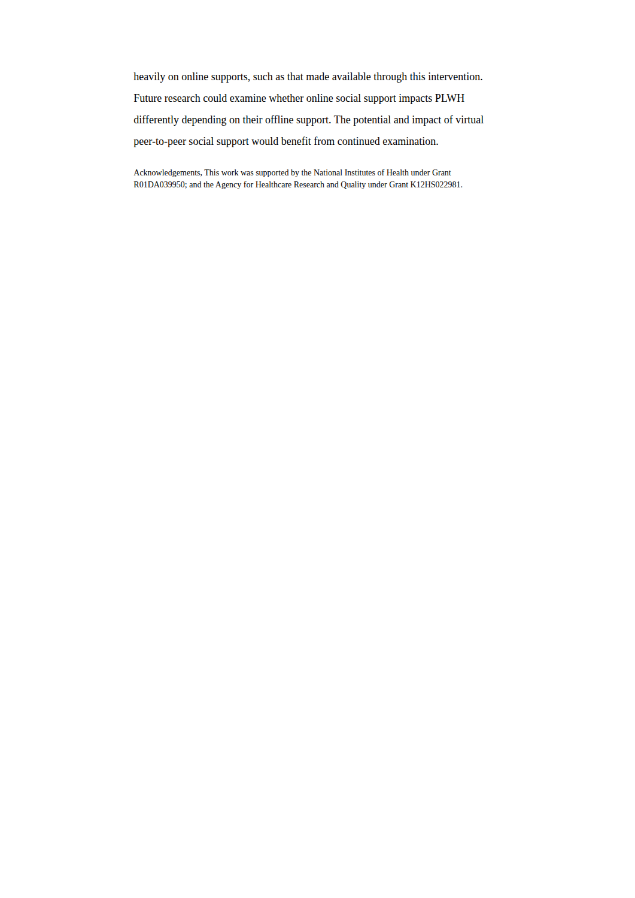heavily on online supports, such as that made available through this intervention. Future research could examine whether online social support impacts PLWH differently depending on their offline support. The potential and impact of virtual peer-to-peer social support would benefit from continued examination.
Acknowledgements, This work was supported by the National Institutes of Health under Grant R01DA039950; and the Agency for Healthcare Research and Quality under Grant K12HS022981.